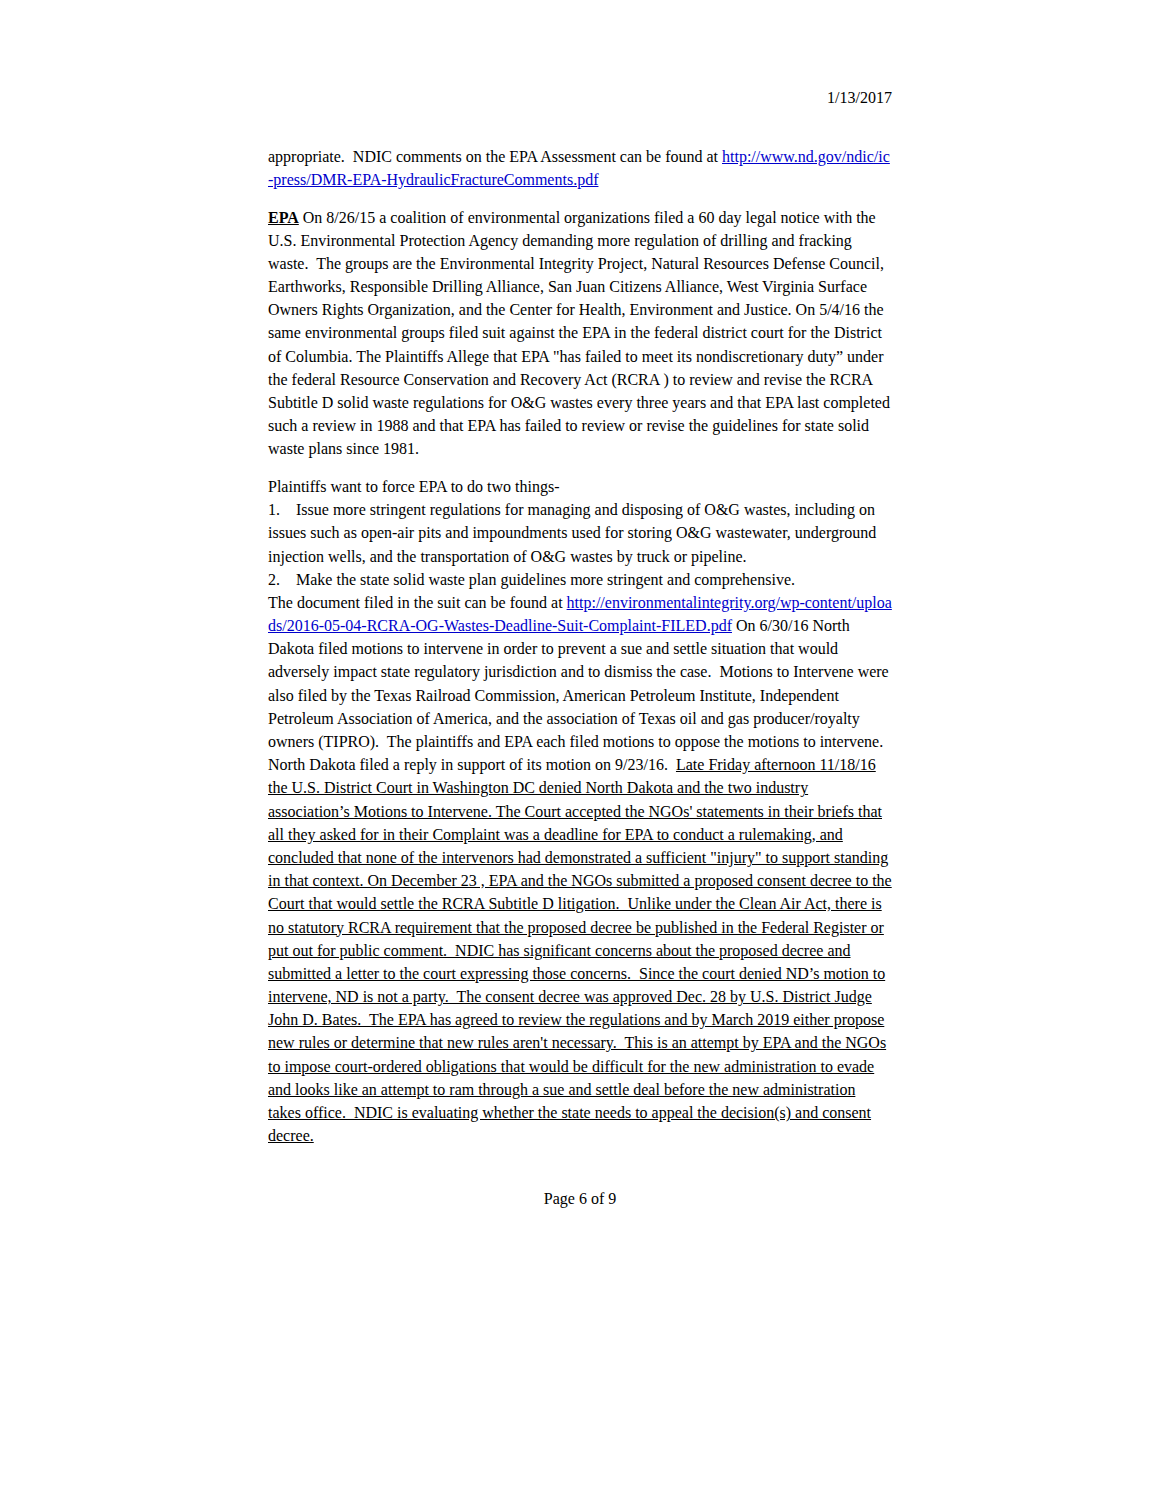1/13/2017
appropriate. NDIC comments on the EPA Assessment can be found at http://www.nd.gov/ndic/ic-press/DMR-EPA-HydraulicFractureComments.pdf
EPA On 8/26/15 a coalition of environmental organizations filed a 60 day legal notice with the U.S. Environmental Protection Agency demanding more regulation of drilling and fracking waste. The groups are the Environmental Integrity Project, Natural Resources Defense Council, Earthworks, Responsible Drilling Alliance, San Juan Citizens Alliance, West Virginia Surface Owners Rights Organization, and the Center for Health, Environment and Justice. On 5/4/16 the same environmental groups filed suit against the EPA in the federal district court for the District of Columbia. The Plaintiffs Allege that EPA "has failed to meet its nondiscretionary duty” under the federal Resource Conservation and Recovery Act (RCRA ) to review and revise the RCRA Subtitle D solid waste regulations for O&G wastes every three years and that EPA last completed such a review in 1988 and that EPA has failed to review or revise the guidelines for state solid waste plans since 1981.
Plaintiffs want to force EPA to do two things-
1. Issue more stringent regulations for managing and disposing of O&G wastes, including on issues such as open-air pits and impoundments used for storing O&G wastewater, underground injection wells, and the transportation of O&G wastes by truck or pipeline.
2. Make the state solid waste plan guidelines more stringent and comprehensive.
The document filed in the suit can be found at http://environmentalintegrity.org/wp-content/uploads/2016-05-04-RCRA-OG-Wastes-Deadline-Suit-Complaint-FILED.pdf On 6/30/16 North Dakota filed motions to intervene in order to prevent a sue and settle situation that would adversely impact state regulatory jurisdiction and to dismiss the case. Motions to Intervene were also filed by the Texas Railroad Commission, American Petroleum Institute, Independent Petroleum Association of America, and the association of Texas oil and gas producer/royalty owners (TIPRO). The plaintiffs and EPA each filed motions to oppose the motions to intervene. North Dakota filed a reply in support of its motion on 9/23/16. Late Friday afternoon 11/18/16 the U.S. District Court in Washington DC denied North Dakota and the two industry association’s Motions to Intervene. The Court accepted the NGOs' statements in their briefs that all they asked for in their Complaint was a deadline for EPA to conduct a rulemaking, and concluded that none of the intervenors had demonstrated a sufficient "injury" to support standing in that context. On December 23 , EPA and the NGOs submitted a proposed consent decree to the Court that would settle the RCRA Subtitle D litigation. Unlike under the Clean Air Act, there is no statutory RCRA requirement that the proposed decree be published in the Federal Register or put out for public comment. NDIC has significant concerns about the proposed decree and submitted a letter to the court expressing those concerns. Since the court denied ND’s motion to intervene, ND is not a party. The consent decree was approved Dec. 28 by U.S. District Judge John D. Bates. The EPA has agreed to review the regulations and by March 2019 either propose new rules or determine that new rules aren't necessary. This is an attempt by EPA and the NGOs to impose court-ordered obligations that would be difficult for the new administration to evade and looks like an attempt to ram through a sue and settle deal before the new administration takes office. NDIC is evaluating whether the state needs to appeal the decision(s) and consent decree.
Page 6 of 9